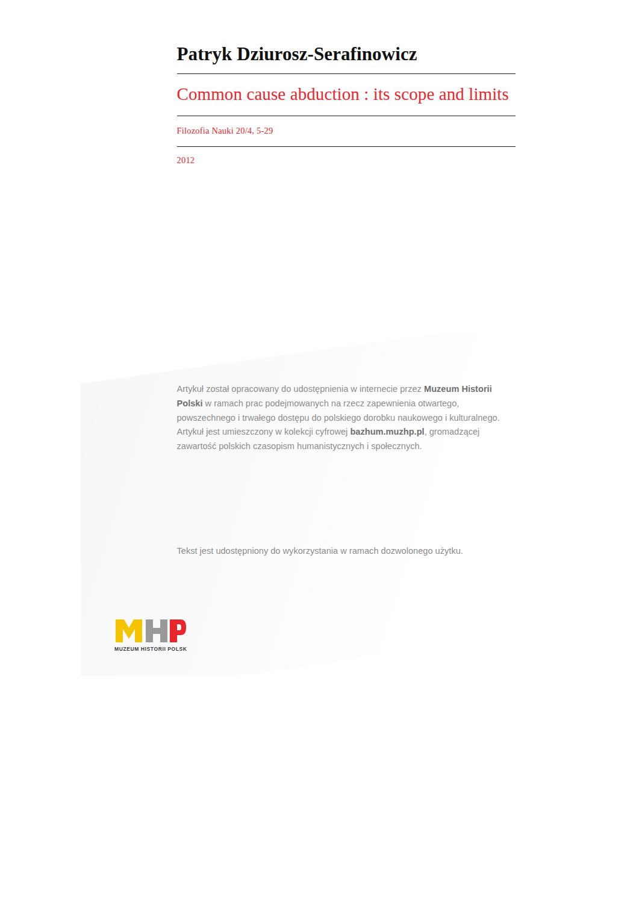Patryk Dziurosz-Serafinowicz
Common cause abduction : its scope and limits
Filozofia Nauki 20/4, 5-29
2012
Artykuł został opracowany do udostępnienia w internecie przez Muzeum Historii Polski w ramach prac podejmowanych na rzecz zapewnienia otwartego, powszechnego i trwałego dostępu do polskiego dorobku naukowego i kulturalnego. Artykuł jest umieszczony w kolekcji cyfrowej bazhum.muzhp.pl, gromadzącej zawartość polskich czasopism humanistycznych i społecznych.
Tekst jest udostępniony do wykorzystania w ramach dozwolonego użytku.
MUZEUM HISTORII POLSKI